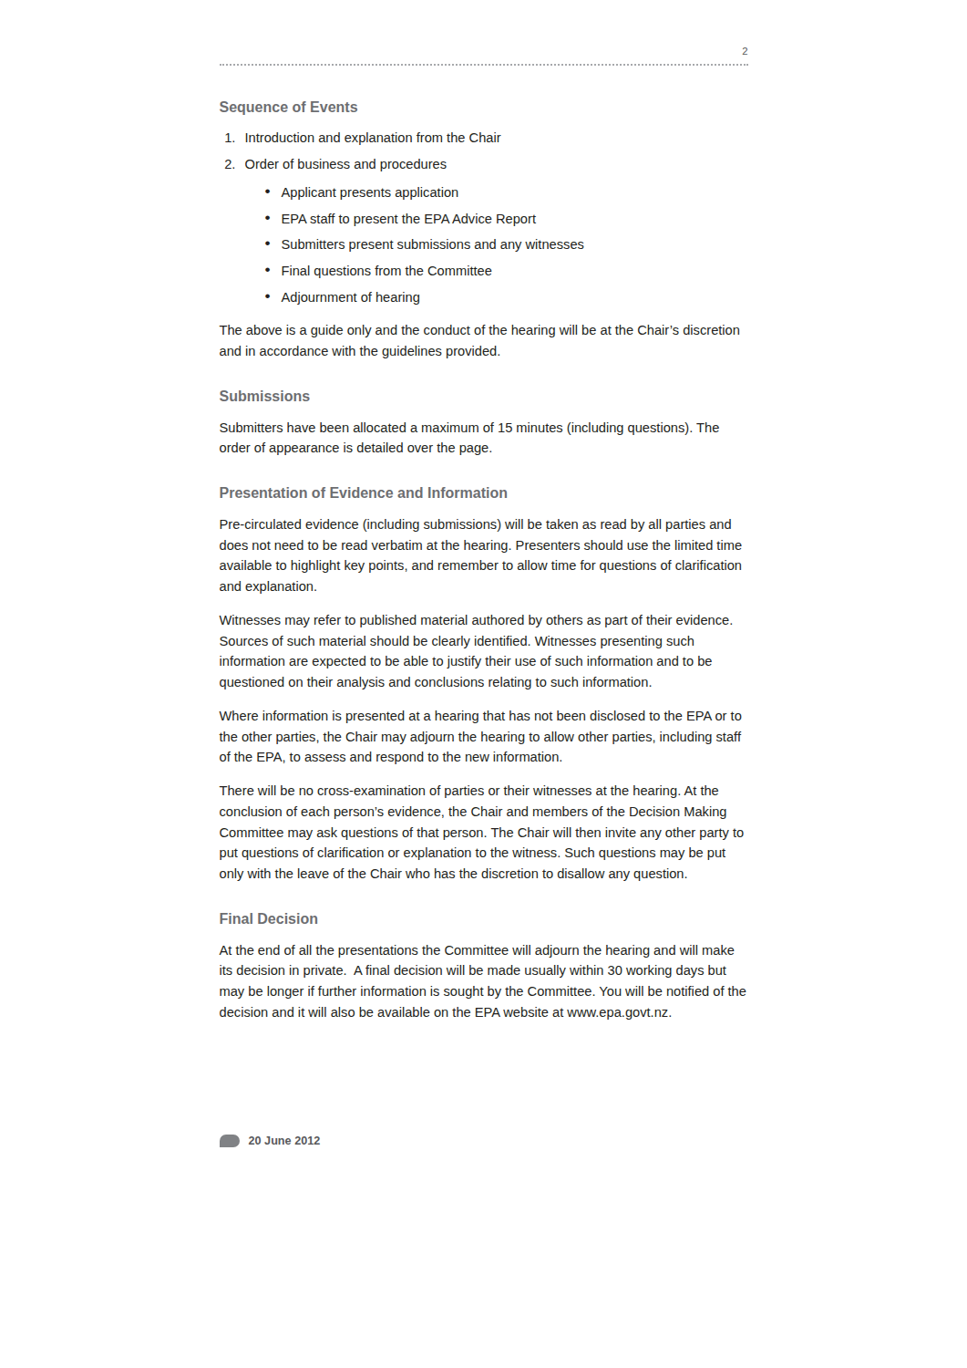2
Sequence of Events
Introduction and explanation from the Chair
Order of business and procedures
Applicant presents application
EPA staff to present the EPA Advice Report
Submitters present submissions and any witnesses
Final questions from the Committee
Adjournment of hearing
The above is a guide only and the conduct of the hearing will be at the Chair’s discretion and in accordance with the guidelines provided.
Submissions
Submitters have been allocated a maximum of 15 minutes (including questions). The order of appearance is detailed over the page.
Presentation of Evidence and Information
Pre-circulated evidence (including submissions) will be taken as read by all parties and does not need to be read verbatim at the hearing. Presenters should use the limited time available to highlight key points, and remember to allow time for questions of clarification and explanation.
Witnesses may refer to published material authored by others as part of their evidence. Sources of such material should be clearly identified. Witnesses presenting such information are expected to be able to justify their use of such information and to be questioned on their analysis and conclusions relating to such information.
Where information is presented at a hearing that has not been disclosed to the EPA or to the other parties, the Chair may adjourn the hearing to allow other parties, including staff of the EPA, to assess and respond to the new information.
There will be no cross-examination of parties or their witnesses at the hearing. At the conclusion of each person’s evidence, the Chair and members of the Decision Making Committee may ask questions of that person. The Chair will then invite any other party to put questions of clarification or explanation to the witness. Such questions may be put only with the leave of the Chair who has the discretion to disallow any question.
Final Decision
At the end of all the presentations the Committee will adjourn the hearing and will make its decision in private. A final decision will be made usually within 30 working days but may be longer if further information is sought by the Committee. You will be notified of the decision and it will also be available on the EPA website at www.epa.govt.nz.
20 June 2012